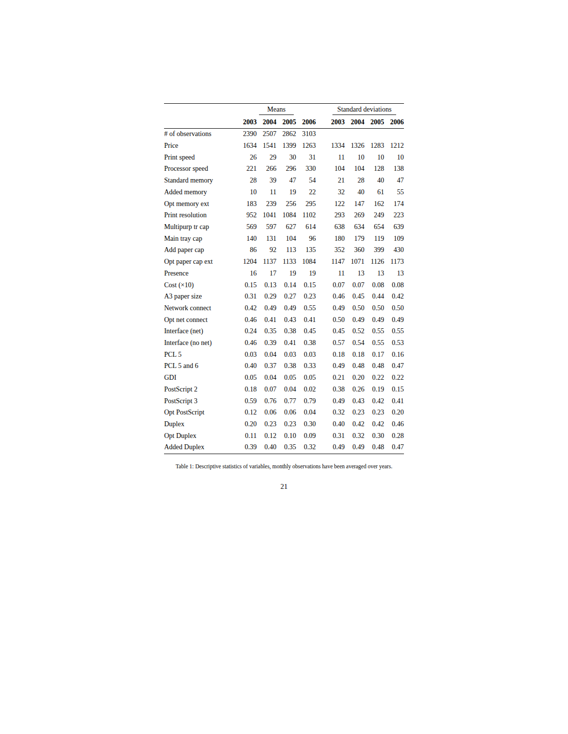| | Means | | Standard deviations |
| --- | --- | --- | --- |
| | 2003 | 2004 | 2005 | 2006 | | 2003 | 2004 | 2005 | 2006 |
| # of observations | 2390 | 2507 | 2862 | 3103 | | | | | |
| Price | 1634 | 1541 | 1399 | 1263 | | 1334 | 1326 | 1283 | 1212 |
| Print speed | 26 | 29 | 30 | 31 | | 11 | 10 | 10 | 10 |
| Processor speed | 221 | 266 | 296 | 330 | | 104 | 104 | 128 | 138 |
| Standard memory | 28 | 39 | 47 | 54 | | 21 | 28 | 40 | 47 |
| Added memory | 10 | 11 | 19 | 22 | | 32 | 40 | 61 | 55 |
| Opt memory ext | 183 | 239 | 256 | 295 | | 122 | 147 | 162 | 174 |
| Print resolution | 952 | 1041 | 1084 | 1102 | | 293 | 269 | 249 | 223 |
| Multipurp tr cap | 569 | 597 | 627 | 614 | | 638 | 634 | 654 | 639 |
| Main tray cap | 140 | 131 | 104 | 96 | | 180 | 179 | 119 | 109 |
| Add paper cap | 86 | 92 | 113 | 135 | | 352 | 360 | 399 | 430 |
| Opt paper cap ext | 1204 | 1137 | 1133 | 1084 | | 1147 | 1071 | 1126 | 1173 |
| Presence | 16 | 17 | 19 | 19 | | 11 | 13 | 13 | 13 |
| Cost (×10) | 0.15 | 0.13 | 0.14 | 0.15 | | 0.07 | 0.07 | 0.08 | 0.08 |
| A3 paper size | 0.31 | 0.29 | 0.27 | 0.23 | | 0.46 | 0.45 | 0.44 | 0.42 |
| Network connect | 0.42 | 0.49 | 0.49 | 0.55 | | 0.49 | 0.50 | 0.50 | 0.50 |
| Opt net connect | 0.46 | 0.41 | 0.43 | 0.41 | | 0.50 | 0.49 | 0.49 | 0.49 |
| Interface (net) | 0.24 | 0.35 | 0.38 | 0.45 | | 0.45 | 0.52 | 0.55 | 0.55 |
| Interface (no net) | 0.46 | 0.39 | 0.41 | 0.38 | | 0.57 | 0.54 | 0.55 | 0.53 |
| PCL 5 | 0.03 | 0.04 | 0.03 | 0.03 | | 0.18 | 0.18 | 0.17 | 0.16 |
| PCL 5 and 6 | 0.40 | 0.37 | 0.38 | 0.33 | | 0.49 | 0.48 | 0.48 | 0.47 |
| GDI | 0.05 | 0.04 | 0.05 | 0.05 | | 0.21 | 0.20 | 0.22 | 0.22 |
| PostScript 2 | 0.18 | 0.07 | 0.04 | 0.02 | | 0.38 | 0.26 | 0.19 | 0.15 |
| PostScript 3 | 0.59 | 0.76 | 0.77 | 0.79 | | 0.49 | 0.43 | 0.42 | 0.41 |
| Opt PostScript | 0.12 | 0.06 | 0.06 | 0.04 | | 0.32 | 0.23 | 0.23 | 0.20 |
| Duplex | 0.20 | 0.23 | 0.23 | 0.30 | | 0.40 | 0.42 | 0.42 | 0.46 |
| Opt Duplex | 0.11 | 0.12 | 0.10 | 0.09 | | 0.31 | 0.32 | 0.30 | 0.28 |
| Added Duplex | 0.39 | 0.40 | 0.35 | 0.32 | | 0.49 | 0.49 | 0.48 | 0.47 |
Table 1: Descriptive statistics of variables, monthly observations have been averaged over years.
21